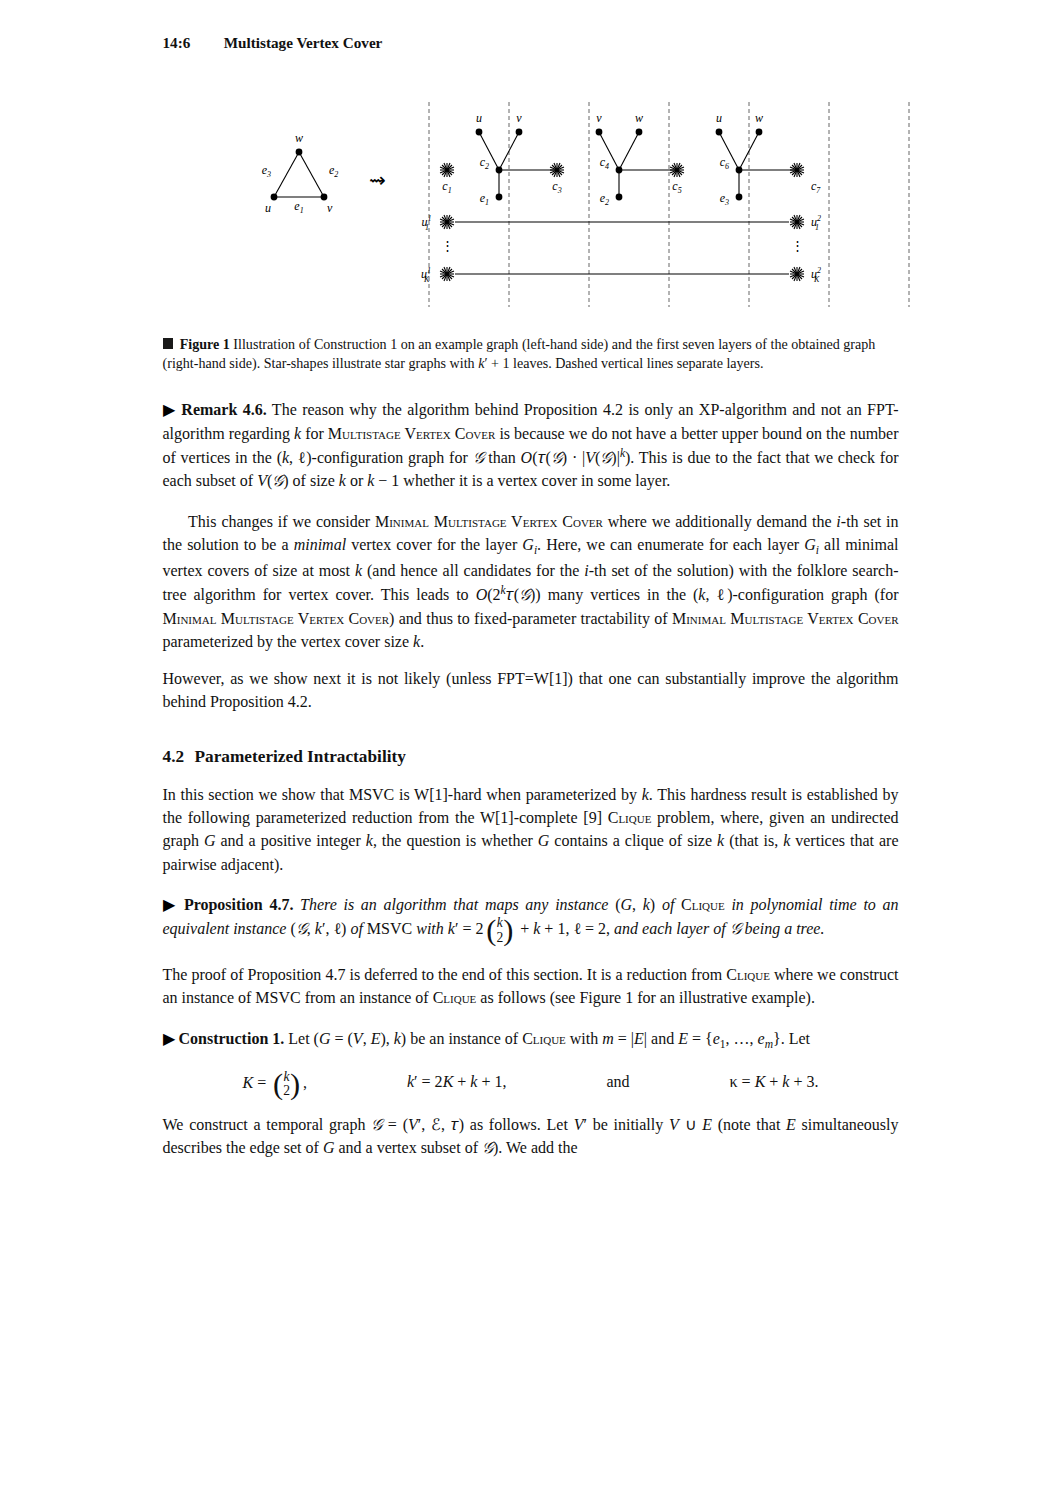14:6 Multistage Vertex Cover
w u v e3 e2 e1 ⇝ c1 u v c2 e1 c3 v w c4 e2 c5 u w c6 e3 c7 u11 u21 ⋮ ⋮ u1K u2K
Figure 1 Illustration of Construction 1 on an example graph (left-hand side) and the first seven layers of the obtained graph (right-hand side). Star-shapes illustrate star graphs with k′ + 1 leaves. Dashed vertical lines separate layers.
▶ Remark 4.6. The reason why the algorithm behind Proposition 4.2 is only an XP-algorithm and not an FPT-algorithm regarding k for Multistage Vertex Cover is because we do not have a better upper bound on the number of vertices in the (k, ℓ)-configuration graph for 𝒢 than O(𝜏(𝒢) · |V(𝒢)|k). This is due to the fact that we check for each subset of V(𝒢) of size k or k − 1 whether it is a vertex cover in some layer.
This changes if we consider Minimal Multistage Vertex Cover where we additionally demand the i-th set in the solution to be a minimal vertex cover for the layer Gi. Here, we can enumerate for each layer Gi all minimal vertex covers of size at most k (and hence all candidates for the i-th set of the solution) with the folklore search-tree algorithm for vertex cover. This leads to O(2k𝜏(𝒢)) many vertices in the (k, ℓ)-configuration graph (for Minimal Multistage Vertex Cover) and thus to fixed-parameter tractability of Minimal Multistage Vertex Cover parameterized by the vertex cover size k.
However, as we show next it is not likely (unless FPT=W[1]) that one can substantially improve the algorithm behind Proposition 4.2.
4.2 Parameterized Intractability
In this section we show that MSVC is W[1]-hard when parameterized by k. This hardness result is established by the following parameterized reduction from the W[1]-complete [9] Clique problem, where, given an undirected graph G and a positive integer k, the question is whether G contains a clique of size k (that is, k vertices that are pairwise adjacent).
▶ Proposition 4.7. There is an algorithm that maps any instance (G, k) of Clique in polynomial time to an equivalent instance (𝒢, k′, ℓ) of MSVC with k′ = 2(k 2) + k + 1, ℓ = 2, and each layer of 𝒢 being a tree.
The proof of Proposition 4.7 is deferred to the end of this section. It is a reduction from Clique where we construct an instance of MSVC from an instance of Clique as follows (see Figure 1 for an illustrative example).
▶ Construction 1. Let (G = (V, E), k) be an instance of Clique with m = |E| and E = {e1, …, em}. Let
K = (k 2), k′ = 2K + k + 1, and κ = K + k + 3.
We construct a temporal graph 𝒢 = (V′, ℰ, 𝜏) as follows. Let V′ be initially V ∪ E (note that E simultaneously describes the edge set of G and a vertex subset of 𝒢). We add the